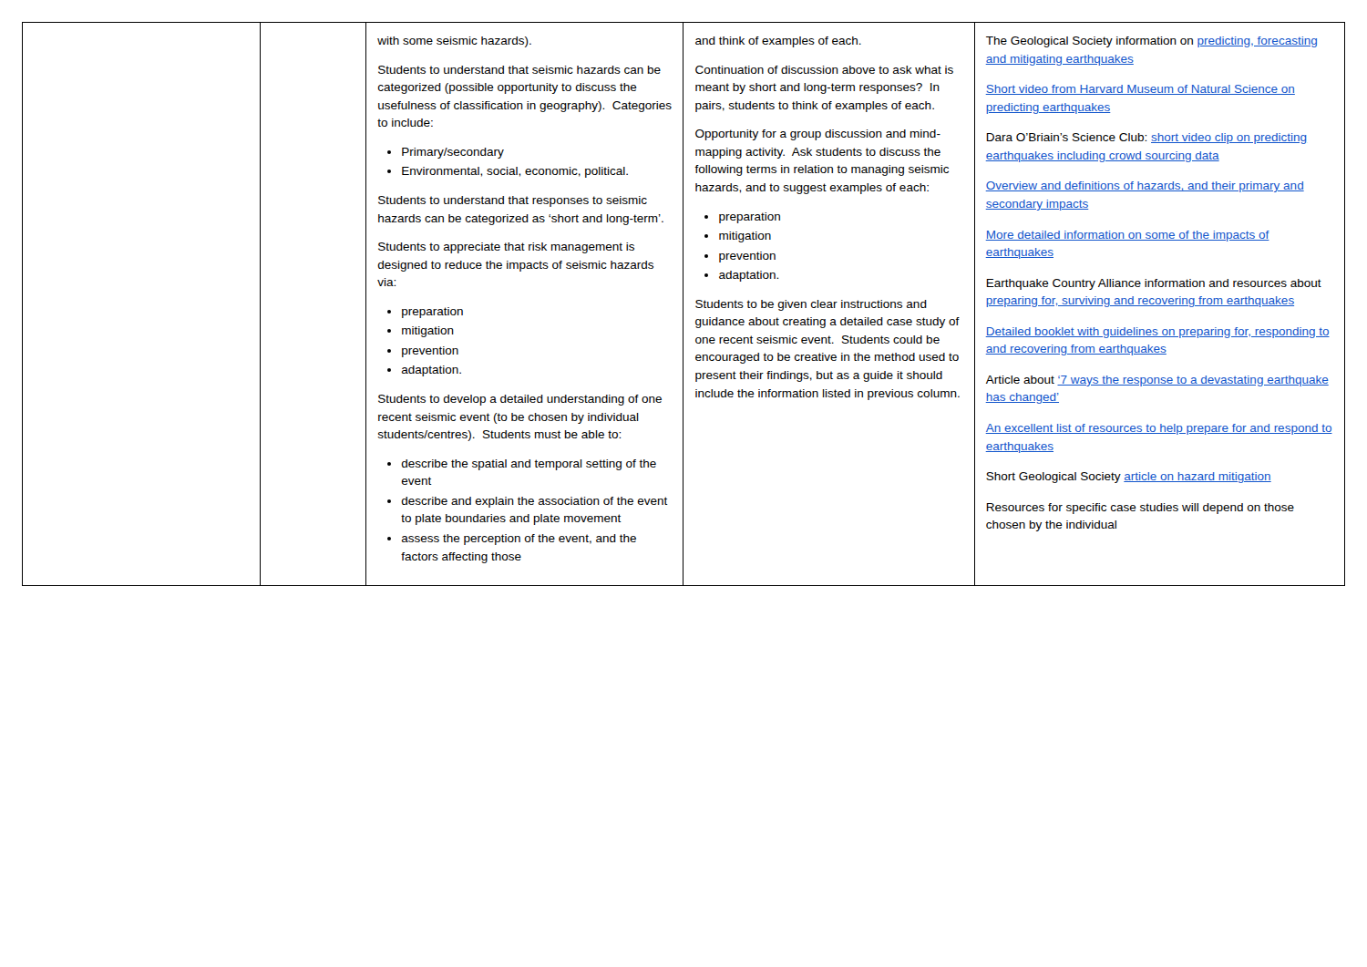| | | with some seismic hazards). Students to understand that seismic hazards can be categorized (possible opportunity to discuss the usefulness of classification in geography). Categories to include: Primary/secondary Environmental, social, economic, political. Students to understand that responses to seismic hazards can be categorized as ‘short and long-term’. Students to appreciate that risk management is designed to reduce the impacts of seismic hazards via: preparation mitigation prevention adaptation. Students to develop a detailed understanding of one recent seismic event (to be chosen by individual students/centres). Students must be able to: describe the spatial and temporal setting of the event describe and explain the association of the event to plate boundaries and plate movement assess the perception of the event, and the factors affecting those | and think of examples of each. Continuation of discussion above to ask what is meant by short and long-term responses? In pairs, students to think of examples of each. Opportunity for a group discussion and mind-mapping activity. Ask students to discuss the following terms in relation to managing seismic hazards, and to suggest examples of each: preparation mitigation prevention adaptation. Students to be given clear instructions and guidance about creating a detailed case study of one recent seismic event. Students could be encouraged to be creative in the method used to present their findings, but as a guide it should include the information listed in previous column. | The Geological Society information on predicting, forecasting and mitigating earthquakes Short video from Harvard Museum of Natural Science on predicting earthquakes Dara O’Briain’s Science Club: short video clip on predicting earthquakes including crowd sourcing data Overview and definitions of hazards, and their primary and secondary impacts More detailed information on some of the impacts of earthquakes Earthquake Country Alliance information and resources about preparing for, surviving and recovering from earthquakes Detailed booklet with guidelines on preparing for, responding to and recovering from earthquakes Article about ‘7 ways the response to a devastating earthquake has changed’ An excellent list of resources to help prepare for and respond to earthquakes Short Geological Society article on hazard mitigation Resources for specific case studies will depend on those chosen by the individual |